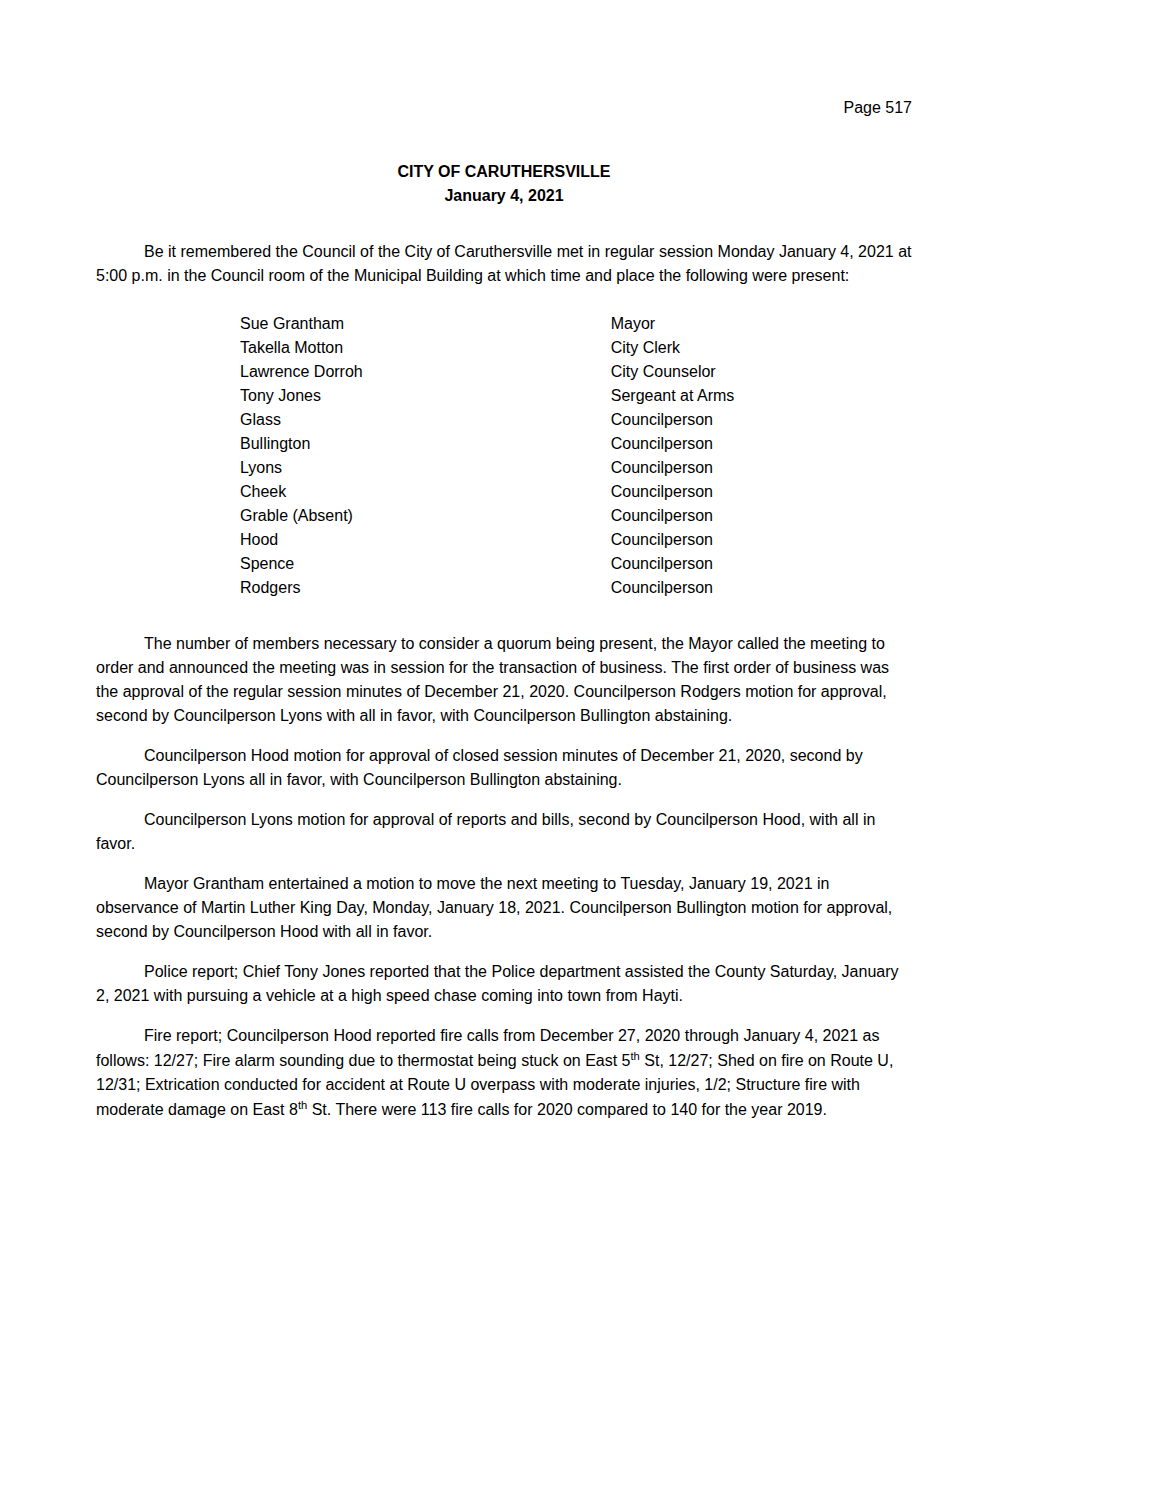Page 517
CITY OF CARUTHERSVILLE January 4, 2021
Be it remembered the Council of the City of Caruthersville met in regular session Monday January 4, 2021 at 5:00 p.m. in the Council room of the Municipal Building at which time and place the following were present:
| Sue Grantham | Mayor |
| Takella Motton | City Clerk |
| Lawrence Dorroh | City Counselor |
| Tony Jones | Sergeant at Arms |
| Glass | Councilperson |
| Bullington | Councilperson |
| Lyons | Councilperson |
| Cheek | Councilperson |
| Grable (Absent) | Councilperson |
| Hood | Councilperson |
| Spence | Councilperson |
| Rodgers | Councilperson |
The number of members necessary to consider a quorum being present, the Mayor called the meeting to order and announced the meeting was in session for the transaction of business. The first order of business was the approval of the regular session minutes of December 21, 2020. Councilperson Rodgers motion for approval, second by Councilperson Lyons with all in favor, with Councilperson Bullington abstaining.
Councilperson Hood motion for approval of closed session minutes of December 21, 2020, second by Councilperson Lyons all in favor, with Councilperson Bullington abstaining.
Councilperson Lyons motion for approval of reports and bills, second by Councilperson Hood, with all in favor.
Mayor Grantham entertained a motion to move the next meeting to Tuesday, January 19, 2021 in observance of Martin Luther King Day, Monday, January 18, 2021. Councilperson Bullington motion for approval, second by Councilperson Hood with all in favor.
Police report; Chief Tony Jones reported that the Police department assisted the County Saturday, January 2, 2021 with pursuing a vehicle at a high speed chase coming into town from Hayti.
Fire report; Councilperson Hood reported fire calls from December 27, 2020 through January 4, 2021 as follows: 12/27; Fire alarm sounding due to thermostat being stuck on East 5th St, 12/27; Shed on fire on Route U, 12/31; Extrication conducted for accident at Route U overpass with moderate injuries, 1/2; Structure fire with moderate damage on East 8th St. There were 113 fire calls for 2020 compared to 140 for the year 2019.